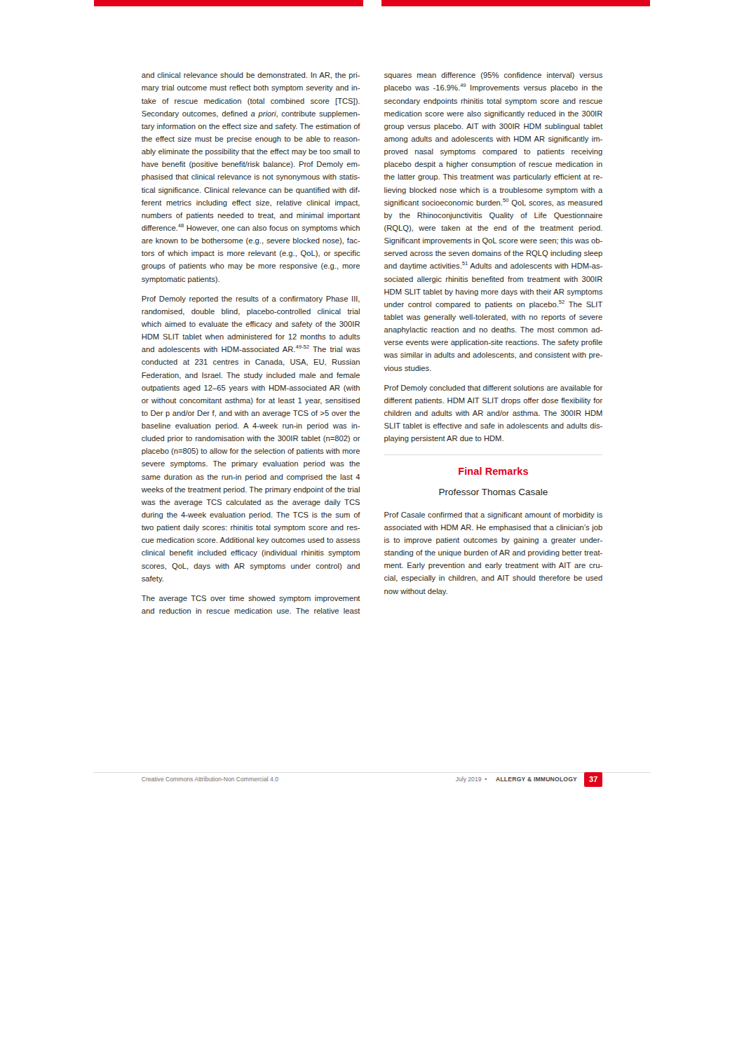and clinical relevance should be demonstrated. In AR, the primary trial outcome must reflect both symptom severity and intake of rescue medication (total combined score [TCS]). Secondary outcomes, defined a priori, contribute supplementary information on the effect size and safety. The estimation of the effect size must be precise enough to be able to reasonably eliminate the possibility that the effect may be too small to have benefit (positive benefit/risk balance). Prof Demoly emphasised that clinical relevance is not synonymous with statistical significance. Clinical relevance can be quantified with different metrics including effect size, relative clinical impact, numbers of patients needed to treat, and minimal important difference.48 However, one can also focus on symptoms which are known to be bothersome (e.g., severe blocked nose), factors of which impact is more relevant (e.g., QoL), or specific groups of patients who may be more responsive (e.g., more symptomatic patients).
Prof Demoly reported the results of a confirmatory Phase III, randomised, double blind, placebo-controlled clinical trial which aimed to evaluate the efficacy and safety of the 300IR HDM SLIT tablet when administered for 12 months to adults and adolescents with HDM-associated AR.49-52 The trial was conducted at 231 centres in Canada, USA, EU, Russian Federation, and Israel. The study included male and female outpatients aged 12–65 years with HDM-associated AR (with or without concomitant asthma) for at least 1 year, sensitised to Der p and/or Der f, and with an average TCS of >5 over the baseline evaluation period. A 4-week run-in period was included prior to randomisation with the 300IR tablet (n=802) or placebo (n=805) to allow for the selection of patients with more severe symptoms. The primary evaluation period was the same duration as the run-in period and comprised the last 4 weeks of the treatment period. The primary endpoint of the trial was the average TCS calculated as the average daily TCS during the 4-week evaluation period. The TCS is the sum of two patient daily scores: rhinitis total symptom score and rescue medication score. Additional key outcomes used to assess clinical benefit included efficacy (individual rhinitis symptom scores, QoL, days with AR symptoms under control) and safety.
The average TCS over time showed symptom improvement and reduction in rescue medication use. The relative least squares mean difference (95% confidence interval) versus placebo was -16.9%.49 Improvements versus placebo in the secondary endpoints rhinitis total symptom score and rescue medication score were also significantly reduced in the 300IR group versus placebo. AIT with 300IR HDM sublingual tablet among adults and adolescents with HDM AR significantly improved nasal symptoms compared to patients receiving placebo despit a higher consumption of rescue medication in the latter group. This treatment was particularly efficient at relieving blocked nose which is a troublesome symptom with a significant socioeconomic burden.50 QoL scores, as measured by the Rhinoconjunctivitis Quality of Life Questionnaire (RQLQ), were taken at the end of the treatment period. Significant improvements in QoL score were seen; this was observed across the seven domains of the RQLQ including sleep and daytime activities.51 Adults and adolescents with HDM-associated allergic rhinitis benefited from treatment with 300IR HDM SLIT tablet by having more days with their AR symptoms under control compared to patients on placebo.52 The SLIT tablet was generally well-tolerated, with no reports of severe anaphylactic reaction and no deaths. The most common adverse events were application-site reactions. The safety profile was similar in adults and adolescents, and consistent with previous studies.
Prof Demoly concluded that different solutions are available for different patients. HDM AIT SLIT drops offer dose flexibility for children and adults with AR and/or asthma. The 300IR HDM SLIT tablet is effective and safe in adolescents and adults displaying persistent AR due to HDM.
Final Remarks
Professor Thomas Casale
Prof Casale confirmed that a significant amount of morbidity is associated with HDM AR. He emphasised that a clinician’s job is to improve patient outcomes by gaining a greater understanding of the unique burden of AR and providing better treatment. Early prevention and early treatment with AIT are crucial, especially in children, and AIT should therefore be used now without delay.
Creative Commons Attribution-Non Commercial 4.0
July 2019 • ALLERGY & IMMUNOLOGY 37